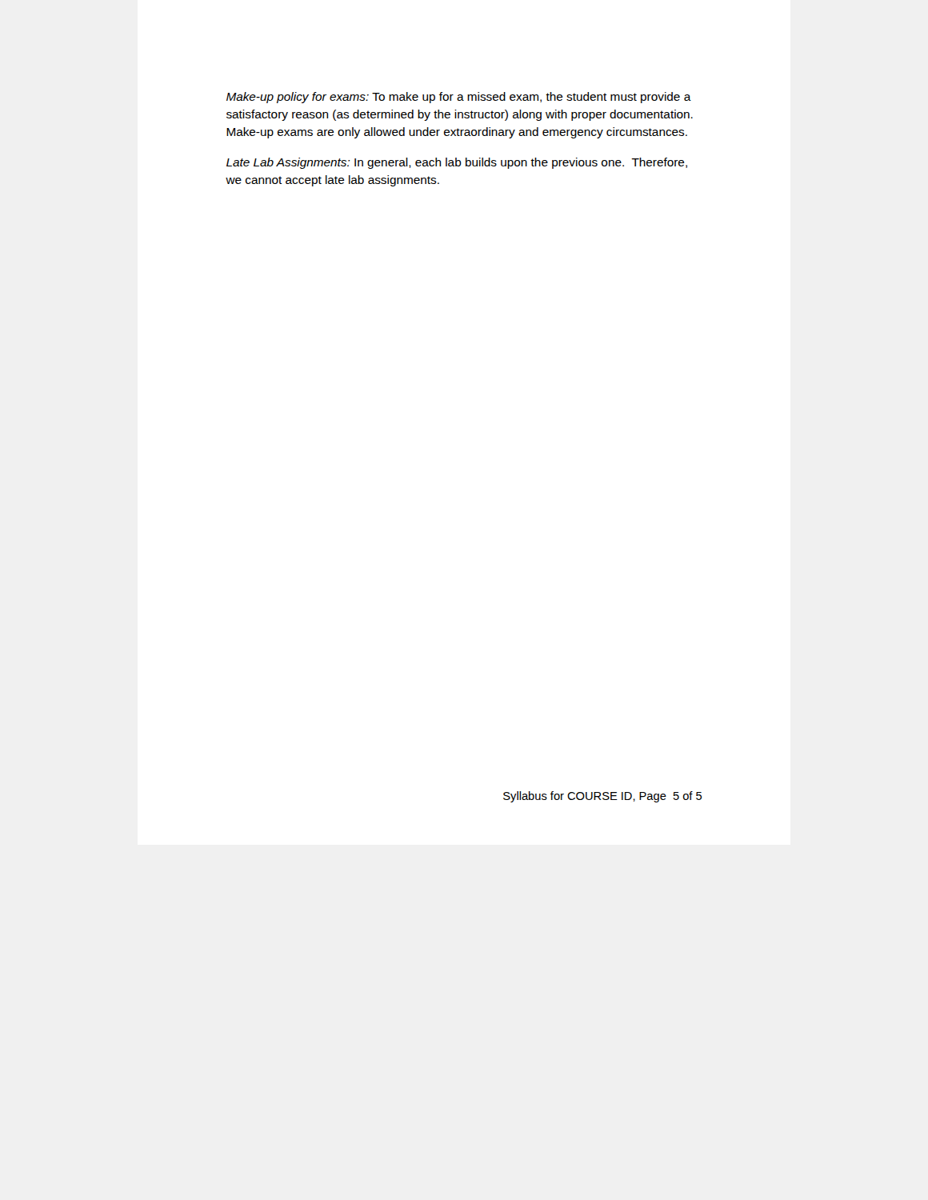Make-up policy for exams: To make up for a missed exam, the student must provide a satisfactory reason (as determined by the instructor) along with proper documentation. Make-up exams are only allowed under extraordinary and emergency circumstances.
Late Lab Assignments: In general, each lab builds upon the previous one. Therefore, we cannot accept late lab assignments.
Syllabus for COURSE ID, Page 5 of 5